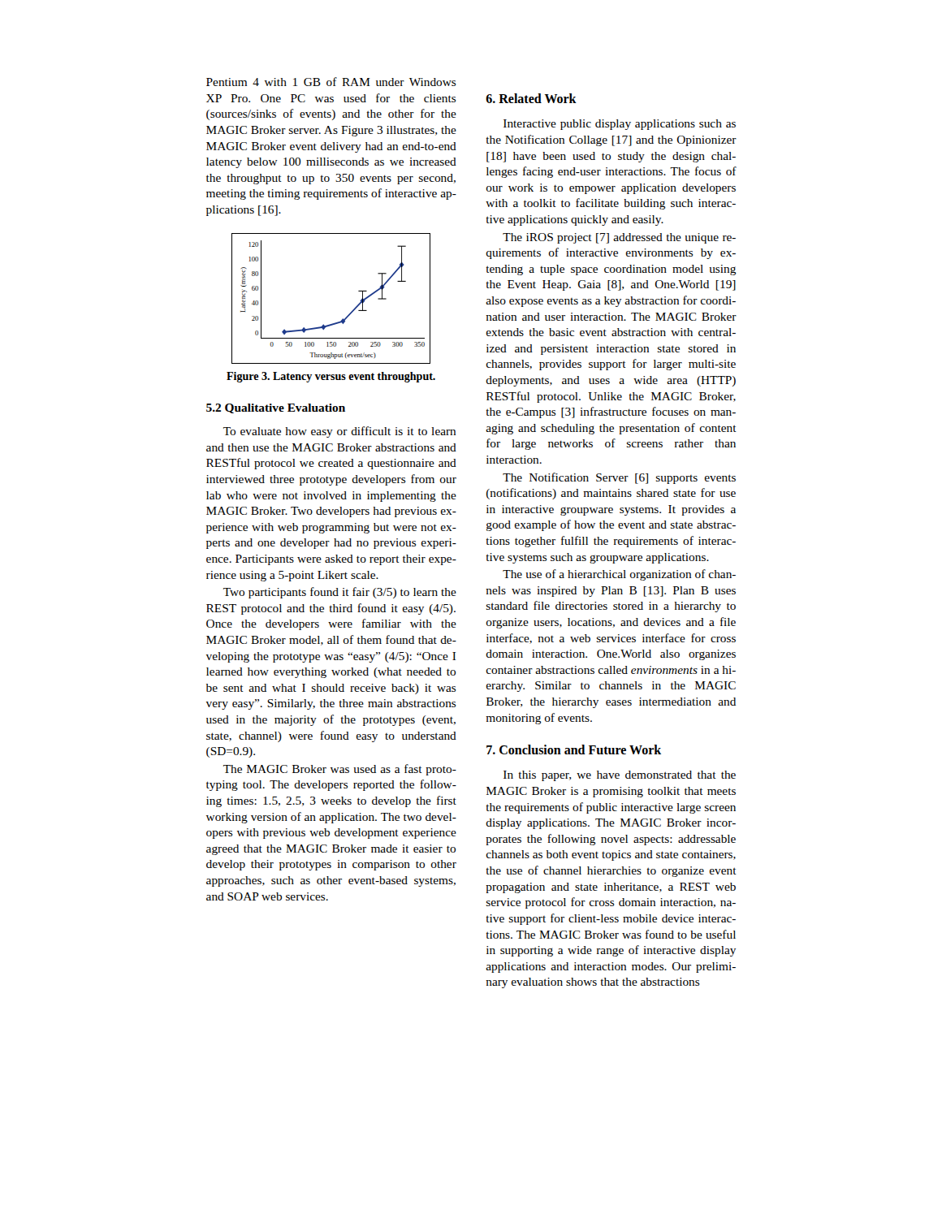Pentium 4 with 1 GB of RAM under Windows XP Pro. One PC was used for the clients (sources/sinks of events) and the other for the MAGIC Broker server. As Figure 3 illustrates, the MAGIC Broker event delivery had an end-to-end latency below 100 milliseconds as we increased the throughput to up to 350 events per second, meeting the timing requirements of interactive applications [16].
Latency (msec)
120
100
80
60
40
20
0
050100150200250300350
Throughput (event/sec)
Figure 3. Latency versus event throughput.
5.2 Qualitative Evaluation
To evaluate how easy or difficult is it to learn and then use the MAGIC Broker abstractions and RESTful protocol we created a questionnaire and interviewed three prototype developers from our lab who were not involved in implementing the MAGIC Broker. Two developers had previous experience with web programming but were not experts and one developer had no previous experience. Participants were asked to report their experience using a 5-point Likert scale.
Two participants found it fair (3/5) to learn the REST protocol and the third found it easy (4/5). Once the developers were familiar with the MAGIC Broker model, all of them found that developing the prototype was “easy” (4/5): “Once I learned how everything worked (what needed to be sent and what I should receive back) it was very easy”. Similarly, the three main abstractions used in the majority of the prototypes (event, state, channel) were found easy to understand (SD=0.9).
The MAGIC Broker was used as a fast prototyping tool. The developers reported the following times: 1.5, 2.5, 3 weeks to develop the first working version of an application. The two developers with previous web development experience agreed that the MAGIC Broker made it easier to develop their prototypes in comparison to other approaches, such as other event-based systems, and SOAP web services.
6. Related Work
Interactive public display applications such as the Notification Collage [17] and the Opinionizer [18] have been used to study the design challenges facing end-user interactions. The focus of our work is to empower application developers with a toolkit to facilitate building such interactive applications quickly and easily.
The iROS project [7] addressed the unique requirements of interactive environments by extending a tuple space coordination model using the Event Heap. Gaia [8], and One.World [19] also expose events as a key abstraction for coordination and user interaction. The MAGIC Broker extends the basic event abstraction with centralized and persistent interaction state stored in channels, provides support for larger multi-site deployments, and uses a wide area (HTTP) RESTful protocol. Unlike the MAGIC Broker, the e-Campus [3] infrastructure focuses on managing and scheduling the presentation of content for large networks of screens rather than interaction.
The Notification Server [6] supports events (notifications) and maintains shared state for use in interactive groupware systems. It provides a good example of how the event and state abstractions together fulfill the requirements of interactive systems such as groupware applications.
The use of a hierarchical organization of channels was inspired by Plan B [13]. Plan B uses standard file directories stored in a hierarchy to organize users, locations, and devices and a file interface, not a web services interface for cross domain interaction. One.World also organizes container abstractions called environments in a hierarchy. Similar to channels in the MAGIC Broker, the hierarchy eases intermediation and monitoring of events.
7. Conclusion and Future Work
In this paper, we have demonstrated that the MAGIC Broker is a promising toolkit that meets the requirements of public interactive large screen display applications. The MAGIC Broker incorporates the following novel aspects: addressable channels as both event topics and state containers, the use of channel hierarchies to organize event propagation and state inheritance, a REST web service protocol for cross domain interaction, native support for client-less mobile device interactions. The MAGIC Broker was found to be useful in supporting a wide range of interactive display applications and interaction modes. Our preliminary evaluation shows that the abstractions